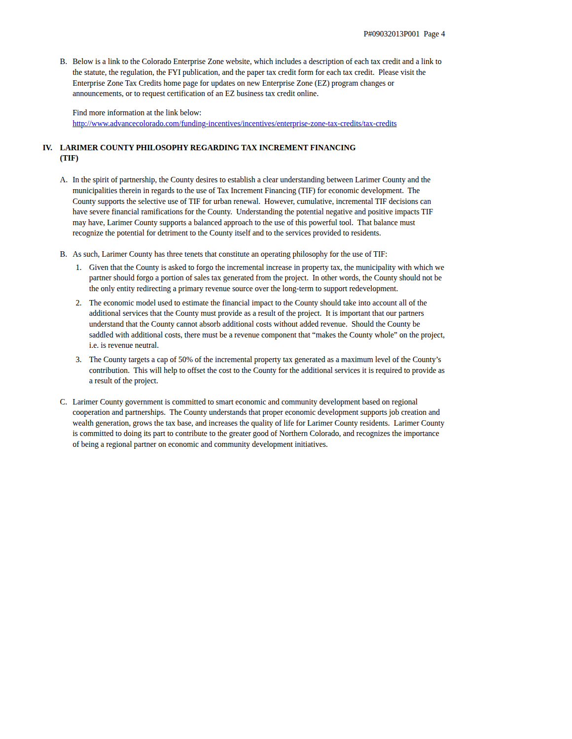P#09032013P001 Page 4
B.
Below is a link to the Colorado Enterprise Zone website, which includes a description of each tax credit and a link to the statute, the regulation, the FYI publication, and the paper tax credit form for each tax credit. Please visit the Enterprise Zone Tax Credits home page for updates on new Enterprise Zone (EZ) program changes or announcements, or to request certification of an EZ business tax credit online.
Find more information at the link below:
http://www.advancecolorado.com/funding-incentives/incentives/enterprise-zone-tax-credits/tax-credits
IV. LARIMER COUNTY PHILOSOPHY REGARDING TAX INCREMENT FINANCING (TIF)
A.
In the spirit of partnership, the County desires to establish a clear understanding between Larimer County and the municipalities therein in regards to the use of Tax Increment Financing (TIF) for economic development. The County supports the selective use of TIF for urban renewal. However, cumulative, incremental TIF decisions can have severe financial ramifications for the County. Understanding the potential negative and positive impacts TIF may have, Larimer County supports a balanced approach to the use of this powerful tool. That balance must recognize the potential for detriment to the County itself and to the services provided to residents.
B.
As such, Larimer County has three tenets that constitute an operating philosophy for the use of TIF:
1. Given that the County is asked to forgo the incremental increase in property tax, the municipality with which we partner should forgo a portion of sales tax generated from the project. In other words, the County should not be the only entity redirecting a primary revenue source over the long-term to support redevelopment.
2. The economic model used to estimate the financial impact to the County should take into account all of the additional services that the County must provide as a result of the project. It is important that our partners understand that the County cannot absorb additional costs without added revenue. Should the County be saddled with additional costs, there must be a revenue component that “makes the County whole” on the project, i.e. is revenue neutral.
3. The County targets a cap of 50% of the incremental property tax generated as a maximum level of the County’s contribution. This will help to offset the cost to the County for the additional services it is required to provide as a result of the project.
C.
Larimer County government is committed to smart economic and community development based on regional cooperation and partnerships. The County understands that proper economic development supports job creation and wealth generation, grows the tax base, and increases the quality of life for Larimer County residents. Larimer County is committed to doing its part to contribute to the greater good of Northern Colorado, and recognizes the importance of being a regional partner on economic and community development initiatives.